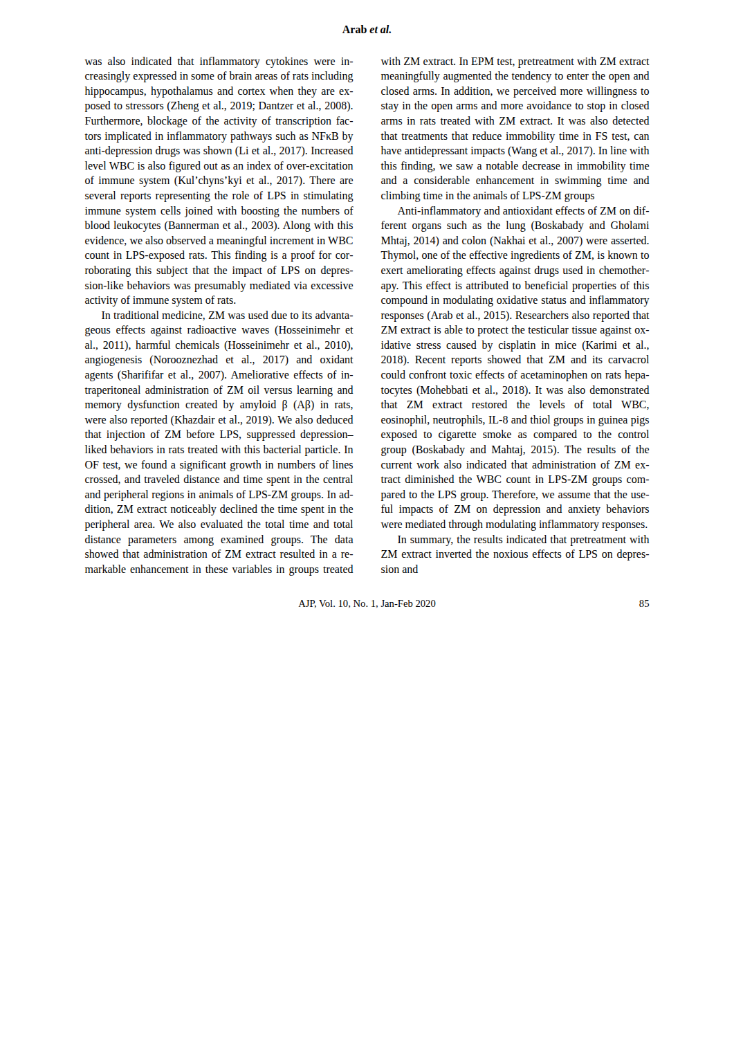Arab et al.
was also indicated that inflammatory cytokines were increasingly expressed in some of brain areas of rats including hippocampus, hypothalamus and cortex when they are exposed to stressors (Zheng et al., 2019; Dantzer et al., 2008). Furthermore, blockage of the activity of transcription factors implicated in inflammatory pathways such as NFκB by anti-depression drugs was shown (Li et al., 2017). Increased level WBC is also figured out as an index of over-excitation of immune system (Kul’chyns’kyi et al., 2017). There are several reports representing the role of LPS in stimulating immune system cells joined with boosting the numbers of blood leukocytes (Bannerman et al., 2003). Along with this evidence, we also observed a meaningful increment in WBC count in LPS-exposed rats. This finding is a proof for corroborating this subject that the impact of LPS on depression-like behaviors was presumably mediated via excessive activity of immune system of rats.
In traditional medicine, ZM was used due to its advantageous effects against radioactive waves (Hosseinimehr et al., 2011), harmful chemicals (Hosseinimehr et al., 2010), angiogenesis (Norooznezhad et al., 2017) and oxidant agents (Sharififar et al., 2007). Ameliorative effects of intraperitoneal administration of ZM oil versus learning and memory dysfunction created by amyloid β (Aβ) in rats, were also reported (Khazdair et al., 2019). We also deduced that injection of ZM before LPS, suppressed depression–liked behaviors in rats treated with this bacterial particle. In OF test, we found a significant growth in numbers of lines crossed, and traveled distance and time spent in the central and peripheral regions in animals of LPS-ZM groups. In addition, ZM extract noticeably declined the time spent in the peripheral area. We also evaluated the total time and total distance parameters among examined groups. The data showed that administration of ZM extract resulted in a remarkable enhancement in these variables in groups treated with ZM extract. In EPM test, pretreatment with ZM extract meaningfully augmented the tendency to enter the open and closed arms. In addition, we perceived more willingness to stay in the open arms and more avoidance to stop in closed arms in rats treated with ZM extract. It was also detected that treatments that reduce immobility time in FS test, can have antidepressant impacts (Wang et al., 2017). In line with this finding, we saw a notable decrease in immobility time and a considerable enhancement in swimming time and climbing time in the animals of LPS-ZM groups
Anti-inflammatory and antioxidant effects of ZM on different organs such as the lung (Boskabady and Gholami Mhtaj, 2014) and colon (Nakhai et al., 2007) were asserted. Thymol, one of the effective ingredients of ZM, is known to exert ameliorating effects against drugs used in chemotherapy. This effect is attributed to beneficial properties of this compound in modulating oxidative status and inflammatory responses (Arab et al., 2015). Researchers also reported that ZM extract is able to protect the testicular tissue against oxidative stress caused by cisplatin in mice (Karimi et al., 2018). Recent reports showed that ZM and its carvacrol could confront toxic effects of acetaminophen on rats hepatocytes (Mohebbati et al., 2018). It was also demonstrated that ZM extract restored the levels of total WBC, eosinophil, neutrophils, IL-8 and thiol groups in guinea pigs exposed to cigarette smoke as compared to the control group (Boskabady and Mahtaj, 2015). The results of the current work also indicated that administration of ZM extract diminished the WBC count in LPS-ZM groups compared to the LPS group. Therefore, we assume that the useful impacts of ZM on depression and anxiety behaviors were mediated through modulating inflammatory responses.
In summary, the results indicated that pretreatment with ZM extract inverted the noxious effects of LPS on depression and
AJP, Vol. 10, No. 1, Jan-Feb 2020 85